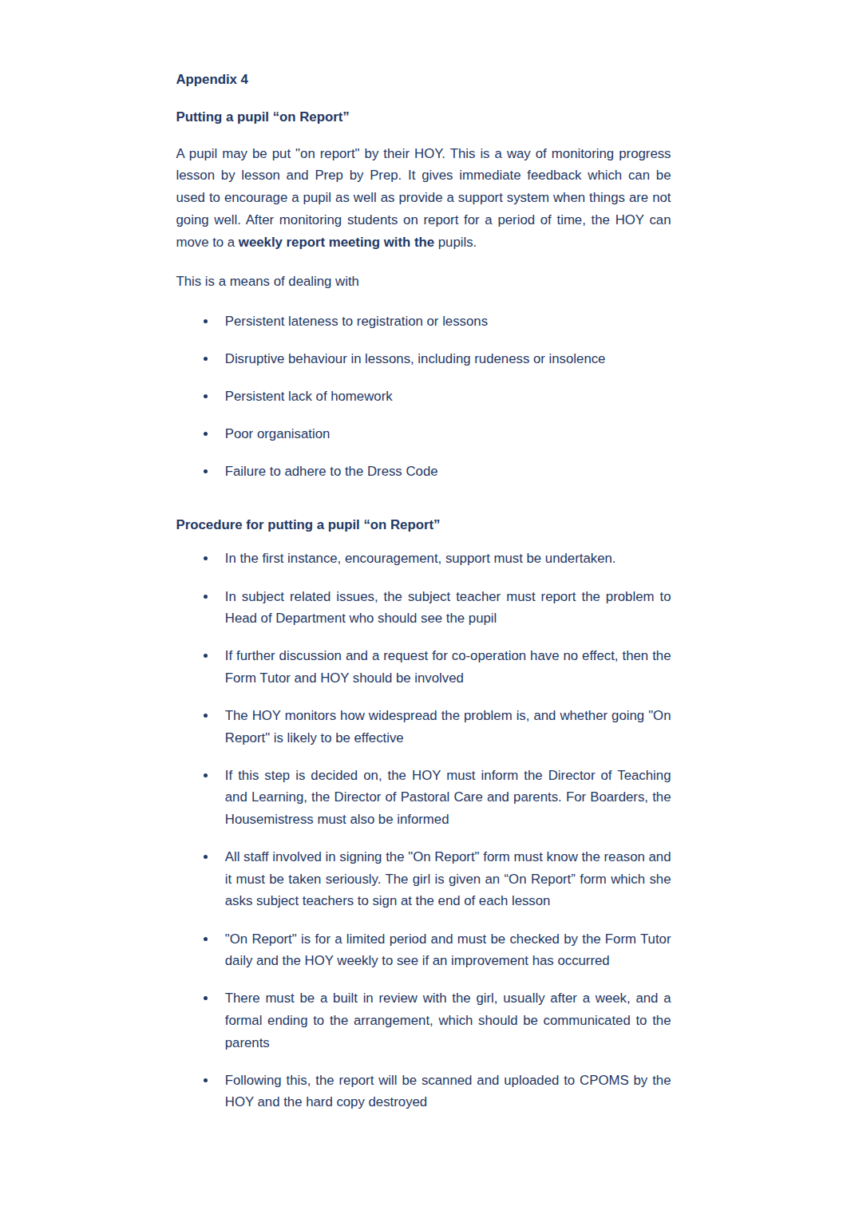Appendix 4
Putting a pupil “on Report”
A pupil may be put "on report" by their HOY. This is a way of monitoring progress lesson by lesson and Prep by Prep. It gives immediate feedback which can be used to encourage a pupil as well as provide a support system when things are not going well. After monitoring students on report for a period of time, the HOY can move to a weekly report meeting with the pupils.
This is a means of dealing with
Persistent lateness to registration or lessons
Disruptive behaviour in lessons, including rudeness or insolence
Persistent lack of homework
Poor organisation
Failure to adhere to the Dress Code
Procedure for putting a pupil “on Report”
In the first instance, encouragement, support must be undertaken.
In subject related issues, the subject teacher must report the problem to Head of Department who should see the pupil
If further discussion and a request for co-operation have no effect, then the Form Tutor and HOY should be involved
The HOY monitors how widespread the problem is, and whether going "On Report" is likely to be effective
If this step is decided on, the HOY must inform the Director of Teaching and Learning, the Director of Pastoral Care and parents. For Boarders, the Housemistress must also be informed
All staff involved in signing the "On Report" form must know the reason and it must be taken seriously. The girl is given an “On Report” form which she asks subject teachers to sign at the end of each lesson
"On Report" is for a limited period and must be checked by the Form Tutor daily and the HOY weekly to see if an improvement has occurred
There must be a built in review with the girl, usually after a week, and a formal ending to the arrangement, which should be communicated to the parents
Following this, the report will be scanned and uploaded to CPOMS by the HOY and the hard copy destroyed